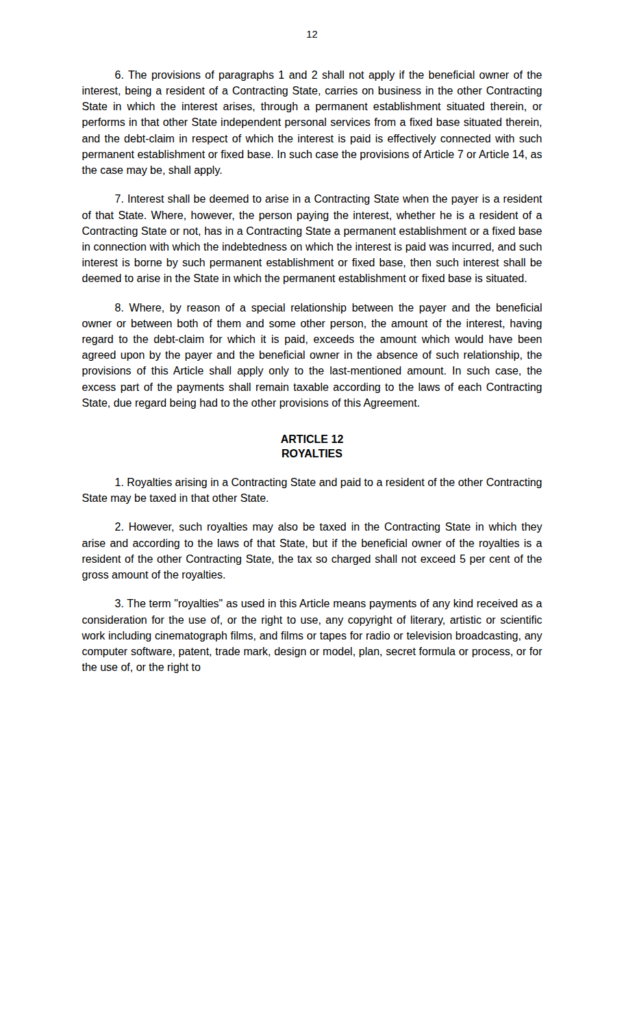12
6. The provisions of paragraphs 1 and 2 shall not apply if the beneficial owner of the interest, being a resident of a Contracting State, carries on business in the other Contracting State in which the interest arises, through a permanent establishment situated therein, or performs in that other State independent personal services from a fixed base situated therein, and the debt-claim in respect of which the interest is paid is effectively connected with such permanent establishment or fixed base. In such case the provisions of Article 7 or Article 14, as the case may be, shall apply.
7. Interest shall be deemed to arise in a Contracting State when the payer is a resident of that State. Where, however, the person paying the interest, whether he is a resident of a Contracting State or not, has in a Contracting State a permanent establishment or a fixed base in connection with which the indebtedness on which the interest is paid was incurred, and such interest is borne by such permanent establishment or fixed base, then such interest shall be deemed to arise in the State in which the permanent establishment or fixed base is situated.
8. Where, by reason of a special relationship between the payer and the beneficial owner or between both of them and some other person, the amount of the interest, having regard to the debt-claim for which it is paid, exceeds the amount which would have been agreed upon by the payer and the beneficial owner in the absence of such relationship, the provisions of this Article shall apply only to the last-mentioned amount. In such case, the excess part of the payments shall remain taxable according to the laws of each Contracting State, due regard being had to the other provisions of this Agreement.
ARTICLE 12 ROYALTIES
1. Royalties arising in a Contracting State and paid to a resident of the other Contracting State may be taxed in that other State.
2. However, such royalties may also be taxed in the Contracting State in which they arise and according to the laws of that State, but if the beneficial owner of the royalties is a resident of the other Contracting State, the tax so charged shall not exceed 5 per cent of the gross amount of the royalties.
3. The term "royalties" as used in this Article means payments of any kind received as a consideration for the use of, or the right to use, any copyright of literary, artistic or scientific work including cinematograph films, and films or tapes for radio or television broadcasting, any computer software, patent, trade mark, design or model, plan, secret formula or process, or for the use of, or the right to